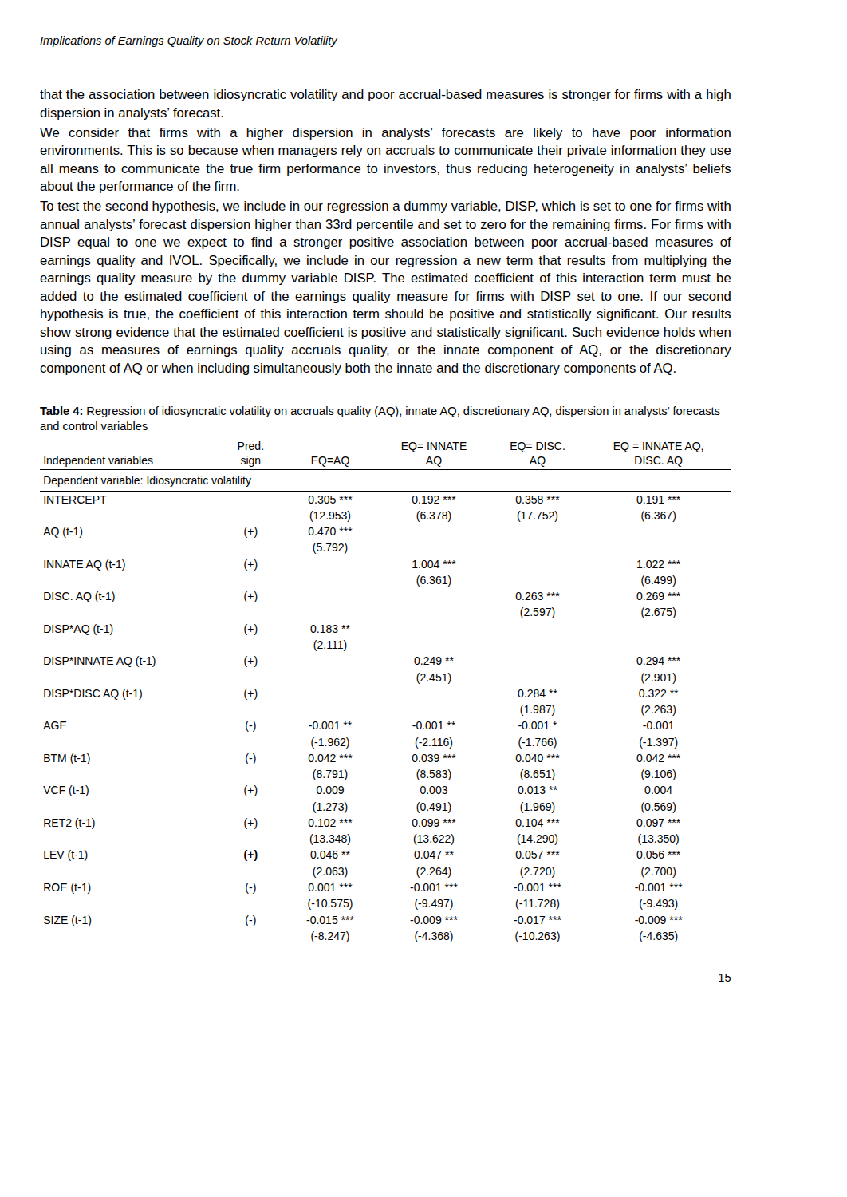Implications of Earnings Quality on Stock Return Volatility
that the association between idiosyncratic volatility and poor accrual-based measures is stronger for firms with a high dispersion in analysts’ forecast.
We consider that firms with a higher dispersion in analysts’ forecasts are likely to have poor information environments. This is so because when managers rely on accruals to communicate their private information they use all means to communicate the true firm performance to investors, thus reducing heterogeneity in analysts’ beliefs about the performance of the firm.
To test the second hypothesis, we include in our regression a dummy variable, DISP, which is set to one for firms with annual analysts’ forecast dispersion higher than 33rd percentile and set to zero for the remaining firms. For firms with DISP equal to one we expect to find a stronger positive association between poor accrual-based measures of earnings quality and IVOL. Specifically, we include in our regression a new term that results from multiplying the earnings quality measure by the dummy variable DISP. The estimated coefficient of this interaction term must be added to the estimated coefficient of the earnings quality measure for firms with DISP set to one. If our second hypothesis is true, the coefficient of this interaction term should be positive and statistically significant. Our results show strong evidence that the estimated coefficient is positive and statistically significant. Such evidence holds when using as measures of earnings quality accruals quality, or the innate component of AQ, or the discretionary component of AQ or when including simultaneously both the innate and the discretionary components of AQ.
Table 4: Regression of idiosyncratic volatility on accruals quality (AQ), innate AQ, discretionary AQ, dispersion in analysts’ forecasts and control variables
| Dependent variable: Idiosyncratic volatility |
| Independent variables | Pred. sign | EQ=AQ | EQ= INNATE AQ | EQ= DISC. AQ | EQ = INNATE AQ, DISC. AQ |
| INTERCEPT | | 0.305 *** | 0.192 *** | 0.358 *** | 0.191 *** |
| | | (12.953) | (6.378) | (17.752) | (6.367) |
| AQ (t-1) | (+) | 0.470 *** | | | |
| | | (5.792) | | | |
| INNATE AQ (t-1) | (+) | | 1.004 *** | | 1.022 *** |
| | | | (6.361) | | (6.499) |
| DISC. AQ (t-1) | (+) | | | 0.263 *** | 0.269 *** |
| | | | | (2.597) | (2.675) |
| DISP*AQ (t-1) | (+) | 0.183 ** | | | |
| | | (2.111) | | | |
| DISP*INNATE AQ (t-1) | (+) | | 0.249 ** | | 0.294 *** |
| | | | (2.451) | | (2.901) |
| DISP*DISC AQ (t-1) | (+) | | | 0.284 ** | 0.322 ** |
| | | | | (1.987) | (2.263) |
| AGE | (-) | -0.001 ** | -0.001 ** | -0.001 * | -0.001 |
| | | (-1.962) | (-2.116) | (-1.766) | (-1.397) |
| BTM (t-1) | (-) | 0.042 *** | 0.039 *** | 0.040 *** | 0.042 *** |
| | | (8.791) | (8.583) | (8.651) | (9.106) |
| VCF (t-1) | (+) | 0.009 | 0.003 | 0.013 ** | 0.004 |
| | | (1.273) | (0.491) | (1.969) | (0.569) |
| RET2 (t-1) | (+) | 0.102 *** | 0.099 *** | 0.104 *** | 0.097 *** |
| | | (13.348) | (13.622) | (14.290) | (13.350) |
| LEV (t-1) | (+) | 0.046 ** | 0.047 ** | 0.057 *** | 0.056 *** |
| | | (2.063) | (2.264) | (2.720) | (2.700) |
| ROE (t-1) | (-) | 0.001 *** | -0.001 *** | -0.001 *** | -0.001 *** |
| | | (-10.575) | (-9.497) | (-11.728) | (-9.493) |
| SIZE (t-1) | (-) | -0.015 *** | -0.009 *** | -0.017 *** | -0.009 *** |
| | | (-8.247) | (-4.368) | (-10.263) | (-4.635) |
15